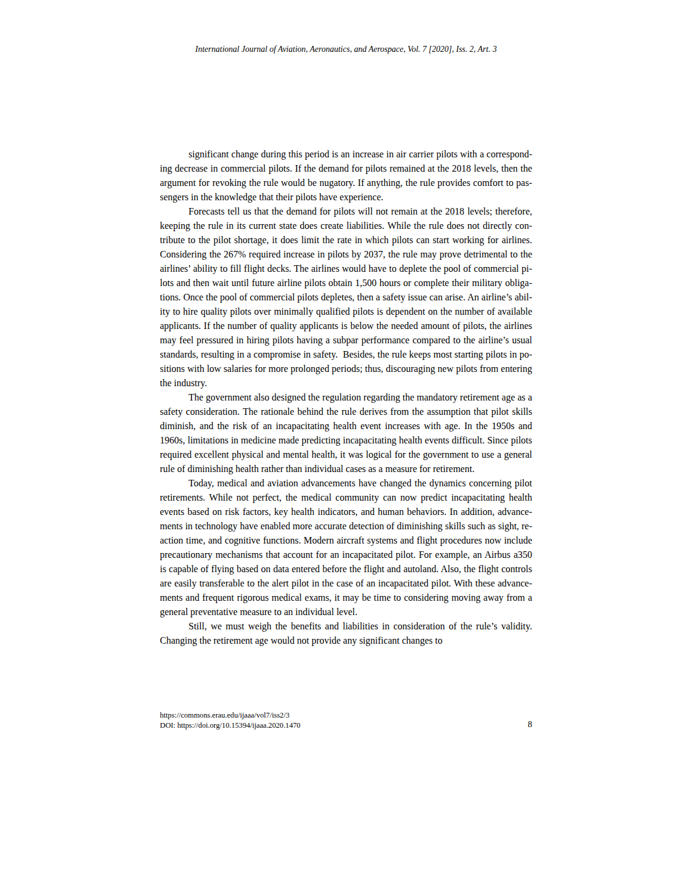International Journal of Aviation, Aeronautics, and Aerospace, Vol. 7 [2020], Iss. 2, Art. 3
significant change during this period is an increase in air carrier pilots with a corresponding decrease in commercial pilots. If the demand for pilots remained at the 2018 levels, then the argument for revoking the rule would be nugatory. If anything, the rule provides comfort to passengers in the knowledge that their pilots have experience.
Forecasts tell us that the demand for pilots will not remain at the 2018 levels; therefore, keeping the rule in its current state does create liabilities. While the rule does not directly contribute to the pilot shortage, it does limit the rate in which pilots can start working for airlines. Considering the 267% required increase in pilots by 2037, the rule may prove detrimental to the airlines’ ability to fill flight decks. The airlines would have to deplete the pool of commercial pilots and then wait until future airline pilots obtain 1,500 hours or complete their military obligations. Once the pool of commercial pilots depletes, then a safety issue can arise. An airline’s ability to hire quality pilots over minimally qualified pilots is dependent on the number of available applicants. If the number of quality applicants is below the needed amount of pilots, the airlines may feel pressured in hiring pilots having a subpar performance compared to the airline’s usual standards, resulting in a compromise in safety. Besides, the rule keeps most starting pilots in positions with low salaries for more prolonged periods; thus, discouraging new pilots from entering the industry.
The government also designed the regulation regarding the mandatory retirement age as a safety consideration. The rationale behind the rule derives from the assumption that pilot skills diminish, and the risk of an incapacitating health event increases with age. In the 1950s and 1960s, limitations in medicine made predicting incapacitating health events difficult. Since pilots required excellent physical and mental health, it was logical for the government to use a general rule of diminishing health rather than individual cases as a measure for retirement.
Today, medical and aviation advancements have changed the dynamics concerning pilot retirements. While not perfect, the medical community can now predict incapacitating health events based on risk factors, key health indicators, and human behaviors. In addition, advancements in technology have enabled more accurate detection of diminishing skills such as sight, reaction time, and cognitive functions. Modern aircraft systems and flight procedures now include precautionary mechanisms that account for an incapacitated pilot. For example, an Airbus a350 is capable of flying based on data entered before the flight and autoland. Also, the flight controls are easily transferable to the alert pilot in the case of an incapacitated pilot. With these advancements and frequent rigorous medical exams, it may be time to considering moving away from a general preventative measure to an individual level.
Still, we must weigh the benefits and liabilities in consideration of the rule’s validity. Changing the retirement age would not provide any significant changes to
https://commons.erau.edu/ijaaa/vol7/iss2/3
DOI: https://doi.org/10.15394/ijaaa.2020.1470
8